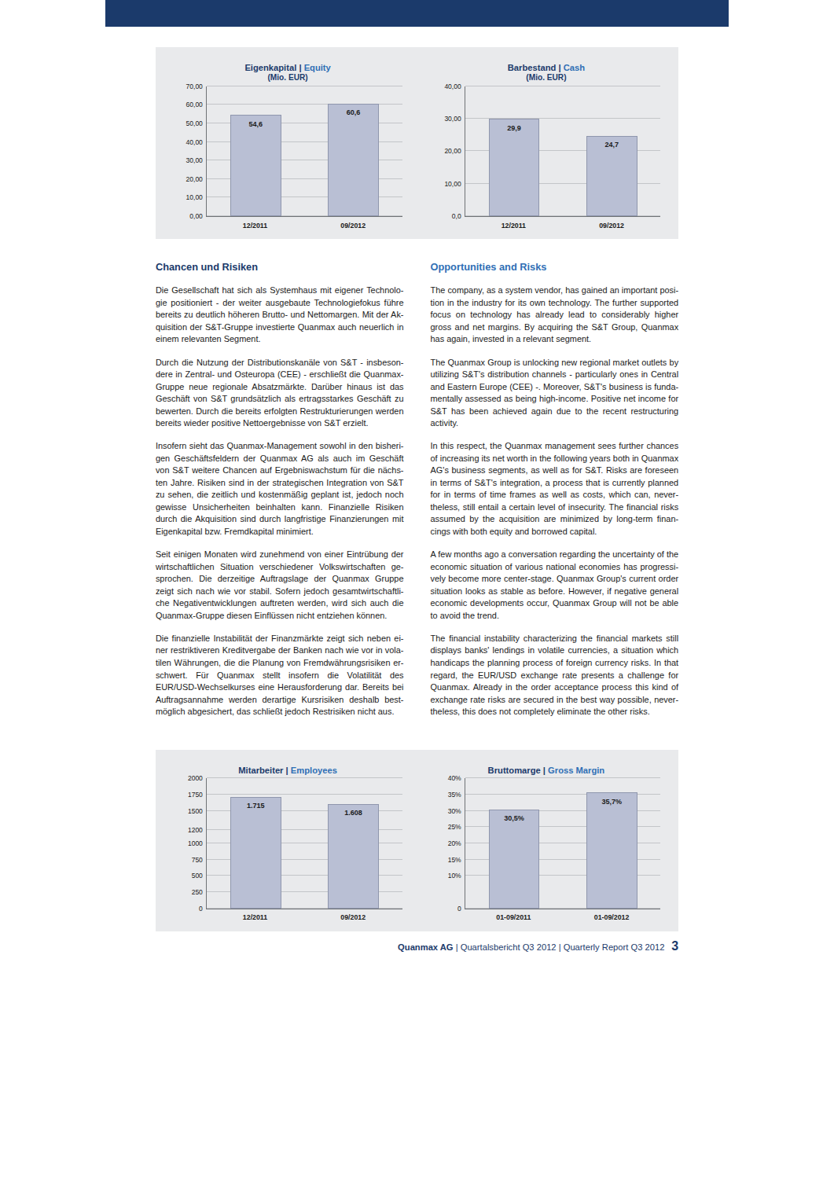Eigenkapital | Equity(Mio. EUR)
70,00
60,00
50,00
40,00
30,00
20,00
10,00
0,00
54,6
60,6
12/201109/2012
Barbestand | Cash(Mio. EUR)
40,00
30,00
20,00
10,00
0,0
29,9
24,7
12/201109/2012
Chancen und Risiken
Die Gesellschaft hat sich als Systemhaus mit eigener Technologie positioniert - der weiter ausgebaute Technologiefokus führe bereits zu deutlich höheren Brutto- und Nettomargen. Mit der Akquisition der S&T-Gruppe investierte Quanmax auch neuerlich in einem relevanten Segment.
Durch die Nutzung der Distributionskanäle von S&T - insbesondere in Zentral- und Osteuropa (CEE) - erschließt die Quanmax-Gruppe neue regionale Absatzmärkte. Darüber hinaus ist das Geschäft von S&T grundsätzlich als ertragsstarkes Geschäft zu bewerten. Durch die bereits erfolgten Restrukturierungen werden bereits wieder positive Nettoergebnisse von S&T erzielt.
Insofern sieht das Quanmax-Management sowohl in den bisherigen Geschäftsfeldern der Quanmax AG als auch im Geschäft von S&T weitere Chancen auf Ergebniswachstum für die nächsten Jahre. Risiken sind in der strategischen Integration von S&T zu sehen, die zeitlich und kostenmäßig geplant ist, jedoch noch gewisse Unsicherheiten beinhalten kann. Finanzielle Risiken durch die Akquisition sind durch langfristige Finanzierungen mit Eigenkapital bzw. Fremdkapital minimiert.
Seit einigen Monaten wird zunehmend von einer Eintrübung der wirtschaftlichen Situation verschiedener Volkswirtschaften gesprochen. Die derzeitige Auftragslage der Quanmax Gruppe zeigt sich nach wie vor stabil. Sofern jedoch gesamtwirtschaftliche Negativentwicklungen auftreten werden, wird sich auch die Quanmax-Gruppe diesen Einflüssen nicht entziehen können.
Die finanzielle Instabilität der Finanzmärkte zeigt sich neben einer restriktiveren Kreditvergabe der Banken nach wie vor in volatilen Währungen, die die Planung von Fremdwährungsrisiken erschwert. Für Quanmax stellt insofern die Volatilität des EUR/USD-Wechselkurses eine Herausforderung dar. Bereits bei Auftragsannahme werden derartige Kursrisiken deshalb bestmöglich abgesichert, das schließt jedoch Restrisiken nicht aus.
Opportunities and Risks
The company, as a system vendor, has gained an important position in the industry for its own technology. The further supported focus on technology has already lead to considerably higher gross and net margins. By acquiring the S&T Group, Quanmax has again, invested in a relevant segment.
The Quanmax Group is unlocking new regional market outlets by utilizing S&T's distribution channels - particularly ones in Central and Eastern Europe (CEE) -. Moreover, S&T's business is fundamentally assessed as being high-income. Positive net income for S&T has been achieved again due to the recent restructuring activity.
In this respect, the Quanmax management sees further chances of increasing its net worth in the following years both in Quanmax AG's business segments, as well as for S&T. Risks are foreseen in terms of S&T's integration, a process that is currently planned for in terms of time frames as well as costs, which can, nevertheless, still entail a certain level of insecurity. The financial risks assumed by the acquisition are minimized by long-term financings with both equity and borrowed capital.
A few months ago a conversation regarding the uncertainty of the economic situation of various national economies has progressively become more center-stage. Quanmax Group's current order situation looks as stable as before. However, if negative general economic developments occur, Quanmax Group will not be able to avoid the trend.
The financial instability characterizing the financial markets still displays banks' lendings in volatile currencies, a situation which handicaps the planning process of foreign currency risks. In that regard, the EUR/USD exchange rate presents a challenge for Quanmax. Already in the order acceptance process this kind of exchange rate risks are secured in the best way possible, nevertheless, this does not completely eliminate the other risks.
Mitarbeiter | Employees
2000
1750
1500
1200
1000
750
500
250
0
1.715
1.608
12/201109/2012
Bruttomarge | Gross Margin
40%
35%
30%
25%
20%
15%
10%
0
30,5%
35,7%
01-09/201101-09/2012
Quanmax AG | Quartalsbericht Q3 2012 | Quarterly Report Q3 2012 3